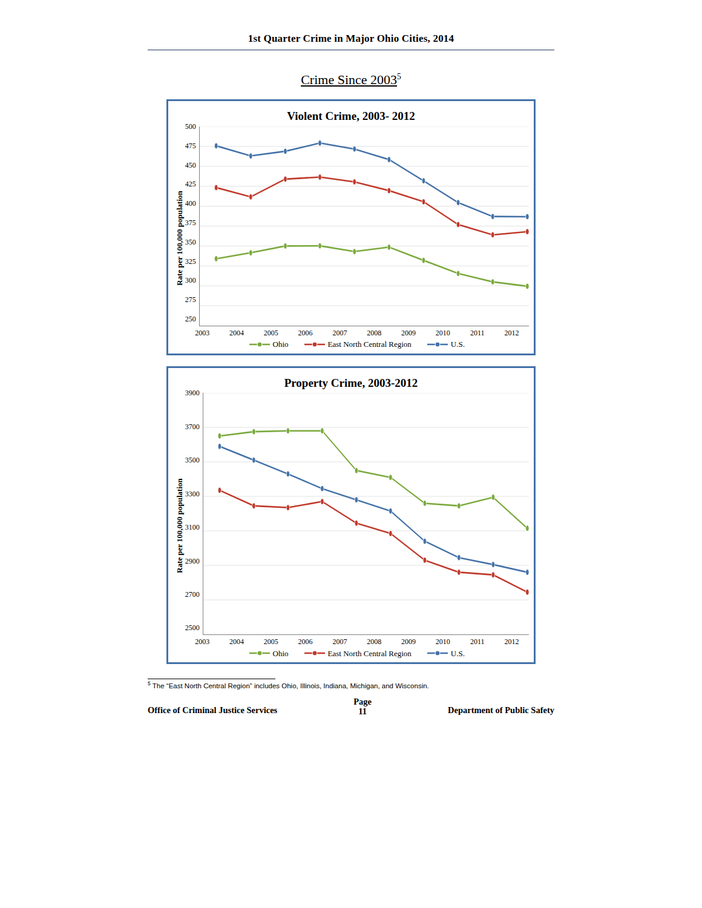1st Quarter Crime in Major Ohio Cities, 2014
Crime Since 20035
Violent Crime, 2003- 2012
Rate per 100,000 population
500 475 450 425 400 375 350 325 300 275 250
20032004200520062007 20082009201020112012
Ohio East North Central Region U.S.
Property Crime, 2003-2012
Rate per 100,000 population
3900 3700 3500 3300 3100 2900 2700 2500
20032004200520062007 20082009201020112012
Ohio East North Central Region U.S.
5 The “East North Central Region” includes Ohio, Illinois, Indiana, Michigan, and Wisconsin.
Office of Criminal Justice Services
Page
11
Department of Public Safety